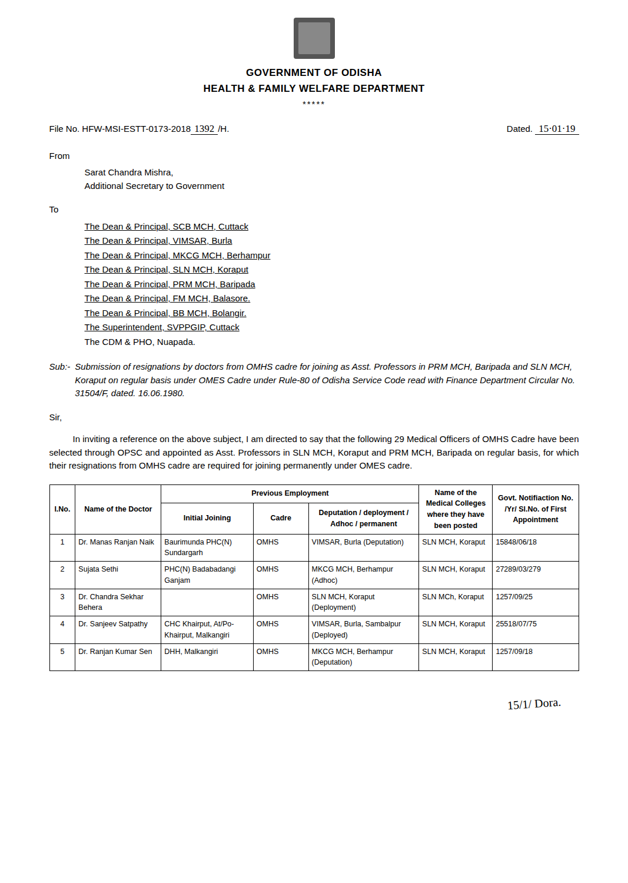GOVERNMENT OF ODISHA
HEALTH & FAMILY WELFARE DEPARTMENT
*****
File No. HFW-MSI-ESTT-0173-20181392/H.
Dated. 15·01·19
From
Sarat Chandra Mishra,
Additional Secretary to Government
To
The Dean & Principal, SCB MCH, Cuttack
The Dean & Principal, VIMSAR, Burla
The Dean & Principal, MKCG MCH, Berhampur
The Dean & Principal, SLN MCH, Koraput
The Dean & Principal, PRM MCH, Baripada
The Dean & Principal, FM MCH, Balasore.
The Dean & Principal, BB MCH, Bolangir.
The Superintendent, SVPPGIP, Cuttack
The CDM & PHO, Nuapada.
Sub:- Submission of resignations by doctors from OMHS cadre for joining as Asst. Professors in PRM MCH, Baripada and SLN MCH, Koraput on regular basis under OMES Cadre under Rule-80 of Odisha Service Code read with Finance Department Circular No. 31504/F, dated. 16.06.1980.
Sir,
In inviting a reference on the above subject, I am directed to say that the following 29 Medical Officers of OMHS Cadre have been selected through OPSC and appointed as Asst. Professors in SLN MCH, Koraput and PRM MCH, Baripada on regular basis, for which their resignations from OMHS cadre are required for joining permanently under OMES cadre.
| I.No. | Name of the Doctor | Previous Employment | Name of the Medical Colleges where they have been posted | Govt. Notifiaction No. /Yr/ Sl.No. of First Appointment |
| --- | --- | --- | --- | --- |
| Initial Joining | Cadre | Deputation / deployment / Adhoc / permanent |
| 1 | Dr. Manas Ranjan Naik | Baurimunda PHC(N) Sundargarh | OMHS | VIMSAR, Burla (Deputation) | SLN MCH, Koraput | 15848/06/18 |
| 2 | Sujata Sethi | PHC(N) Badabadangi Ganjam | OMHS | MKCG MCH, Berhampur (Adhoc) | SLN MCH, Koraput | 27289/03/279 |
| 3 | Dr. Chandra Sekhar Behera | | OMHS | SLN MCH, Koraput (Deployment) | SLN MCh, Koraput | 1257/09/25 |
| 4 | Dr. Sanjeev Satpathy | CHC Khairput, At/Po- Khairput, Malkangiri | OMHS | VIMSAR, Burla, Sambalpur (Deployed) | SLN MCH, Koraput | 25518/07/75 |
| 5 | Dr. Ranjan Kumar Sen | DHH, Malkangiri | OMHS | MKCG MCH, Berhampur (Deputation) | SLN MCH, Koraput | 1257/09/18 |
15/1/ Dora.